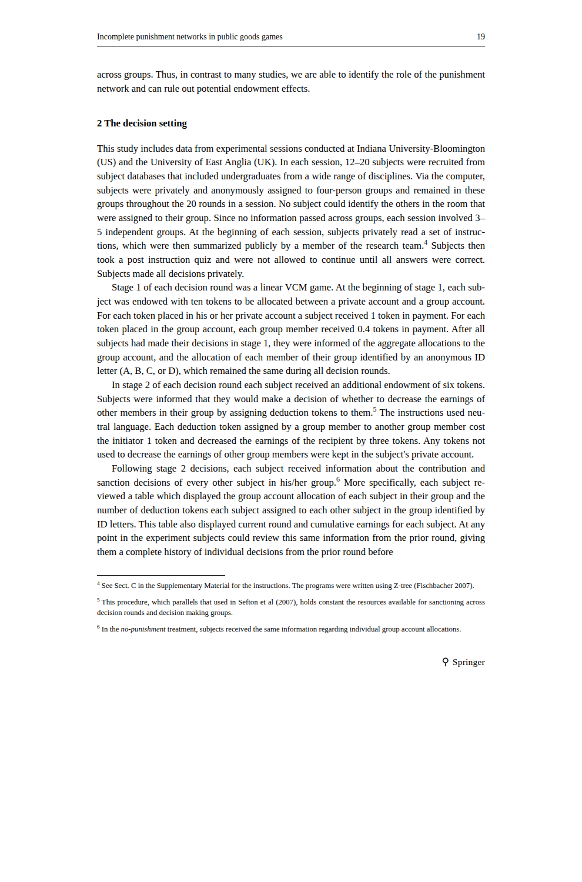Incomplete punishment networks in public goods games 19
across groups. Thus, in contrast to many studies, we are able to identify the role of the punishment network and can rule out potential endowment effects.
2 The decision setting
This study includes data from experimental sessions conducted at Indiana University-Bloomington (US) and the University of East Anglia (UK). In each session, 12–20 subjects were recruited from subject databases that included undergraduates from a wide range of disciplines. Via the computer, subjects were privately and anonymously assigned to four-person groups and remained in these groups throughout the 20 rounds in a session. No subject could identify the others in the room that were assigned to their group. Since no information passed across groups, each session involved 3–5 independent groups. At the beginning of each session, subjects privately read a set of instructions, which were then summarized publicly by a member of the research team.4 Subjects then took a post instruction quiz and were not allowed to continue until all answers were correct. Subjects made all decisions privately.
Stage 1 of each decision round was a linear VCM game. At the beginning of stage 1, each subject was endowed with ten tokens to be allocated between a private account and a group account. For each token placed in his or her private account a subject received 1 token in payment. For each token placed in the group account, each group member received 0.4 tokens in payment. After all subjects had made their decisions in stage 1, they were informed of the aggregate allocations to the group account, and the allocation of each member of their group identified by an anonymous ID letter (A, B, C, or D), which remained the same during all decision rounds.
In stage 2 of each decision round each subject received an additional endowment of six tokens. Subjects were informed that they would make a decision of whether to decrease the earnings of other members in their group by assigning deduction tokens to them.5 The instructions used neutral language. Each deduction token assigned by a group member to another group member cost the initiator 1 token and decreased the earnings of the recipient by three tokens. Any tokens not used to decrease the earnings of other group members were kept in the subject's private account.
Following stage 2 decisions, each subject received information about the contribution and sanction decisions of every other subject in his/her group.6 More specifically, each subject reviewed a table which displayed the group account allocation of each subject in their group and the number of deduction tokens each subject assigned to each other subject in the group identified by ID letters. This table also displayed current round and cumulative earnings for each subject. At any point in the experiment subjects could review this same information from the prior round, giving them a complete history of individual decisions from the prior round before
4See Sect. C in the Supplementary Material for the instructions. The programs were written using Z-tree (Fischbacher 2007).
5This procedure, which parallels that used in Sefton et al (2007), holds constant the resources available for sanctioning across decision rounds and decision making groups.
6In the no-punishment treatment, subjects received the same information regarding individual group account allocations.
⚲Springer